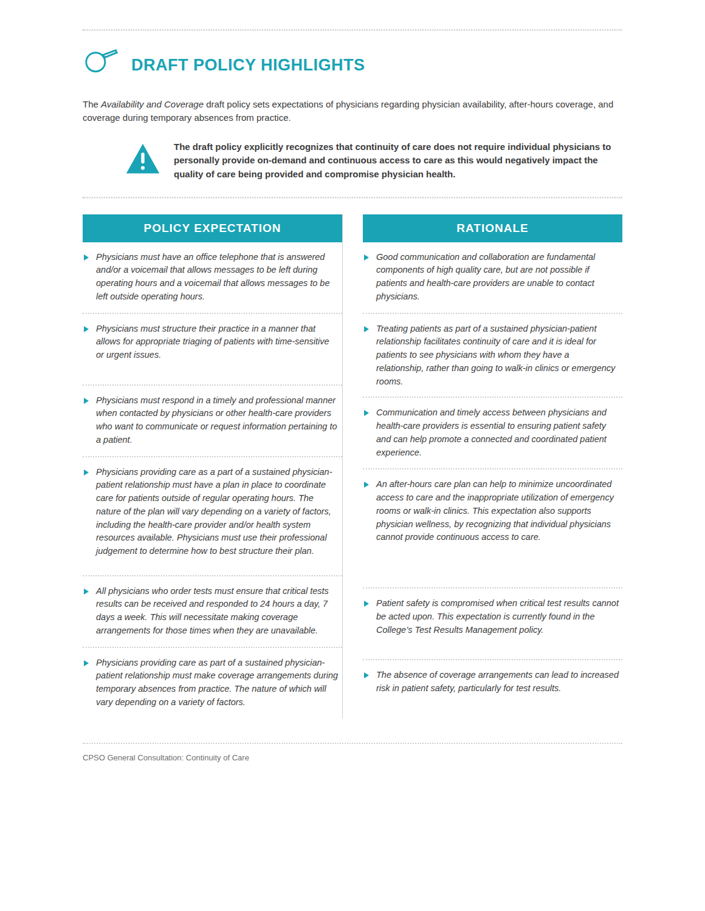DRAFT POLICY HIGHLIGHTS
The Availability and Coverage draft policy sets expectations of physicians regarding physician availability, after-hours coverage, and coverage during temporary absences from practice.
The draft policy explicitly recognizes that continuity of care does not require individual physicians to personally provide on-demand and continuous access to care as this would negatively impact the quality of care being provided and compromise physician health.
POLICY EXPECTATION
Physicians must have an office telephone that is answered and/or a voicemail that allows messages to be left during operating hours and a voicemail that allows messages to be left outside operating hours.
Physicians must structure their practice in a manner that allows for appropriate triaging of patients with time-sensitive or urgent issues.
Physicians must respond in a timely and professional manner when contacted by physicians or other health-care providers who want to communicate or request information pertaining to a patient.
Physicians providing care as a part of a sustained physician-patient relationship must have a plan in place to coordinate care for patients outside of regular operating hours. The nature of the plan will vary depending on a variety of factors, including the health-care provider and/or health system resources available. Physicians must use their professional judgement to determine how to best structure their plan.
All physicians who order tests must ensure that critical tests results can be received and responded to 24 hours a day, 7 days a week. This will necessitate making coverage arrangements for those times when they are unavailable.
Physicians providing care as part of a sustained physician-patient relationship must make coverage arrangements during temporary absences from practice. The nature of which will vary depending on a variety of factors.
RATIONALE
Good communication and collaboration are fundamental components of high quality care, but are not possible if patients and health-care providers are unable to contact physicians.
Treating patients as part of a sustained physician-patient relationship facilitates continuity of care and it is ideal for patients to see physicians with whom they have a relationship, rather than going to walk-in clinics or emergency rooms.
Communication and timely access between physicians and health-care providers is essential to ensuring patient safety and can help promote a connected and coordinated patient experience.
An after-hours care plan can help to minimize uncoordinated access to care and the inappropriate utilization of emergency rooms or walk-in clinics. This expectation also supports physician wellness, by recognizing that individual physicians cannot provide continuous access to care.
Patient safety is compromised when critical test results cannot be acted upon. This expectation is currently found in the College’s Test Results Management policy.
The absence of coverage arrangements can lead to increased risk in patient safety, particularly for test results.
CPSO General Consultation: Continuity of Care